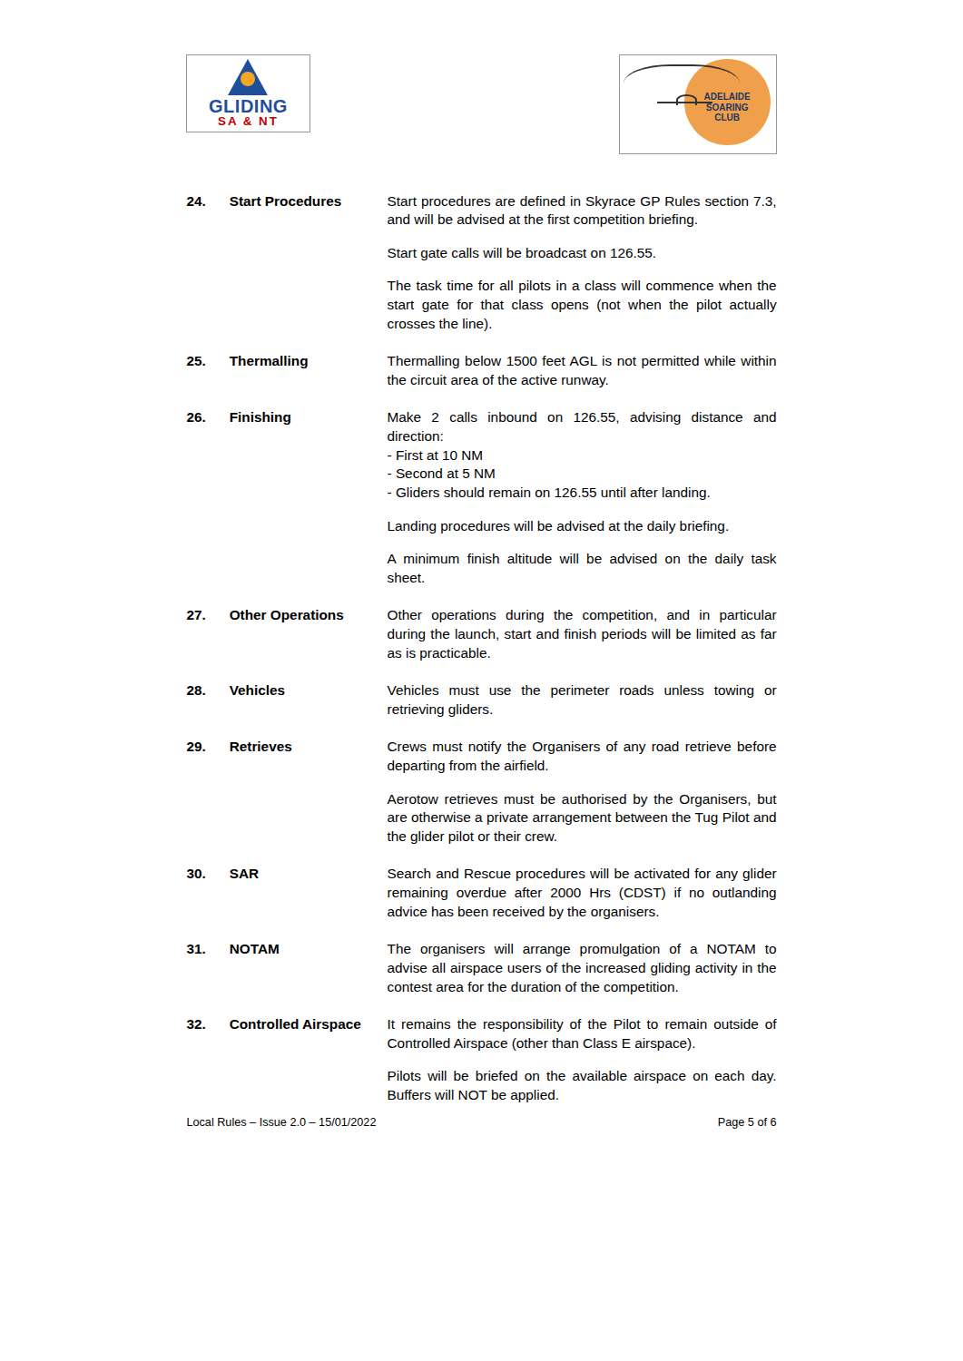GLIDING
SA & NT
ADELAIDE
SOARING
CLUB
| 24. | Start Procedures | Start procedures are defined in Skyrace GP Rules section 7.3, and will be advised at the first competition briefing. Start gate calls will be broadcast on 126.55. The task time for all pilots in a class will commence when the start gate for that class opens (not when the pilot actually crosses the line). |
| 25. | Thermalling | Thermalling below 1500 feet AGL is not permitted while within the circuit area of the active runway. |
| 26. | Finishing | Make 2 calls inbound on 126.55, advising distance and direction: - First at 10 NM - Second at 5 NM - Gliders should remain on 126.55 until after landing. Landing procedures will be advised at the daily briefing. A minimum finish altitude will be advised on the daily task sheet. |
| 27. | Other Operations | Other operations during the competition, and in particular during the launch, start and finish periods will be limited as far as is practicable. |
| 28. | Vehicles | Vehicles must use the perimeter roads unless towing or retrieving gliders. |
| 29. | Retrieves | Crews must notify the Organisers of any road retrieve before departing from the airfield. Aerotow retrieves must be authorised by the Organisers, but are otherwise a private arrangement between the Tug Pilot and the glider pilot or their crew. |
| 30. | SAR | Search and Rescue procedures will be activated for any glider remaining overdue after 2000 Hrs (CDST) if no outlanding advice has been received by the organisers. |
| 31. | NOTAM | The organisers will arrange promulgation of a NOTAM to advise all airspace users of the increased gliding activity in the contest area for the duration of the competition. |
| 32. | Controlled Airspace | It remains the responsibility of the Pilot to remain outside of Controlled Airspace (other than Class E airspace). Pilots will be briefed on the available airspace on each day. Buffers will NOT be applied. |
Local Rules – Issue 2.0 – 15/01/2022 Page 5 of 6